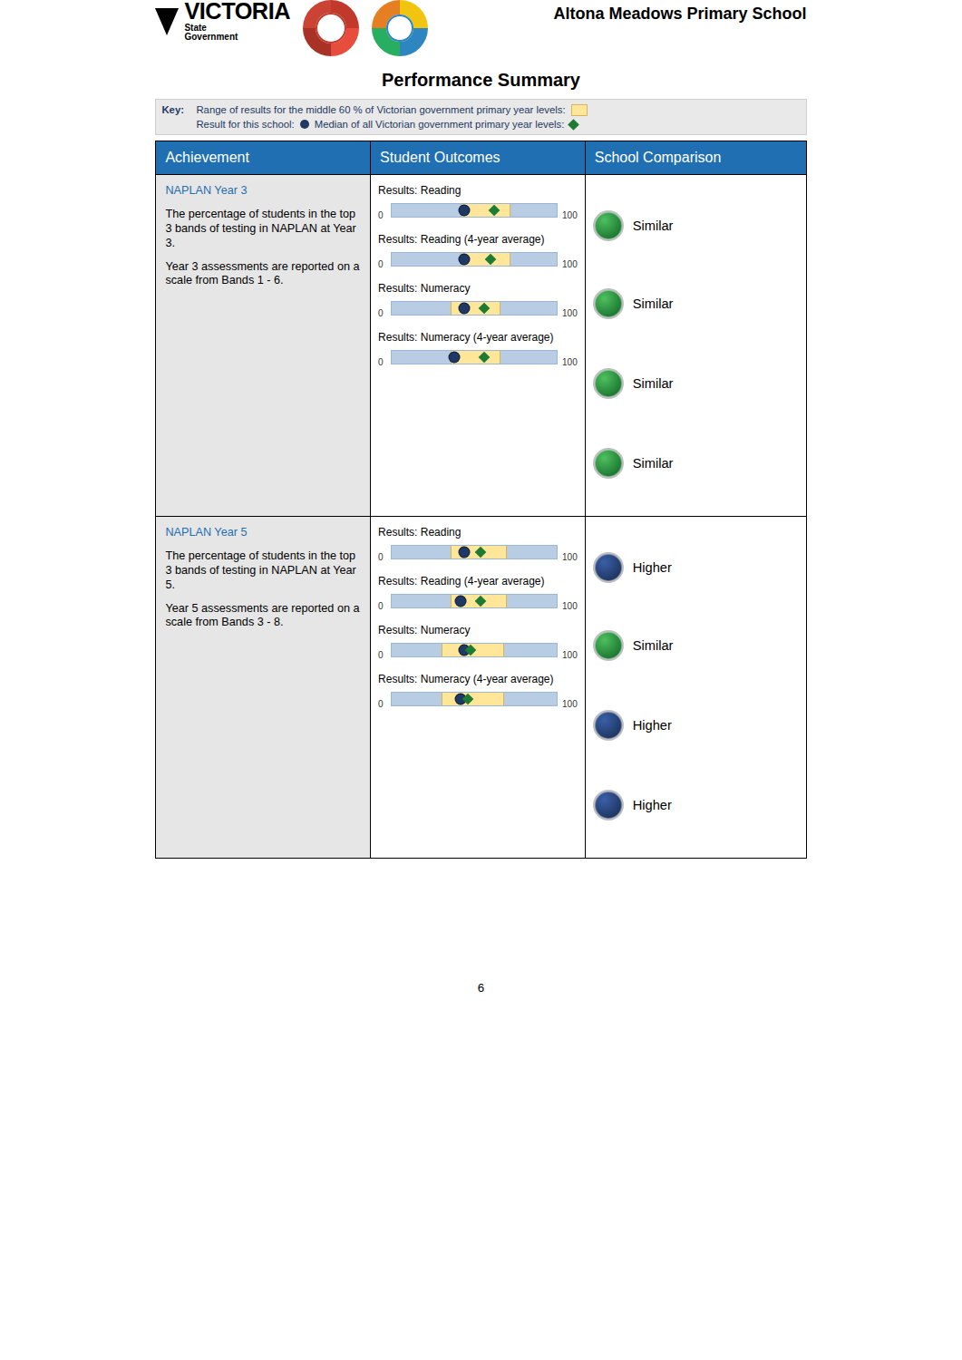VICTORIA
State
Government
Altona Meadows Primary School
Performance Summary
Key:
Range of results for the middle 60 % of Victorian government primary year levels:
Result for this school: Median of all Victorian government primary year levels:
| Achievement | Student Outcomes | School Comparison |
| --- | --- | --- |
| NAPLAN Year 3 The percentage of students in the top 3 bands of testing in NAPLAN at Year 3. Year 3 assessments are reported on a scale from Bands 1 - 6. | Results: Reading 0 100 Results: Reading (4-year average) 0 100 Results: Numeracy 0 100 Results: Numeracy (4-year average) 0 100 | Similar Similar Similar Similar |
| NAPLAN Year 5 The percentage of students in the top 3 bands of testing in NAPLAN at Year 5. Year 5 assessments are reported on a scale from Bands 3 - 8. | Results: Reading 0 100 Results: Reading (4-year average) 0 100 Results: Numeracy 0 100 Results: Numeracy (4-year average) 0 100 | Higher Similar Higher Higher |
6